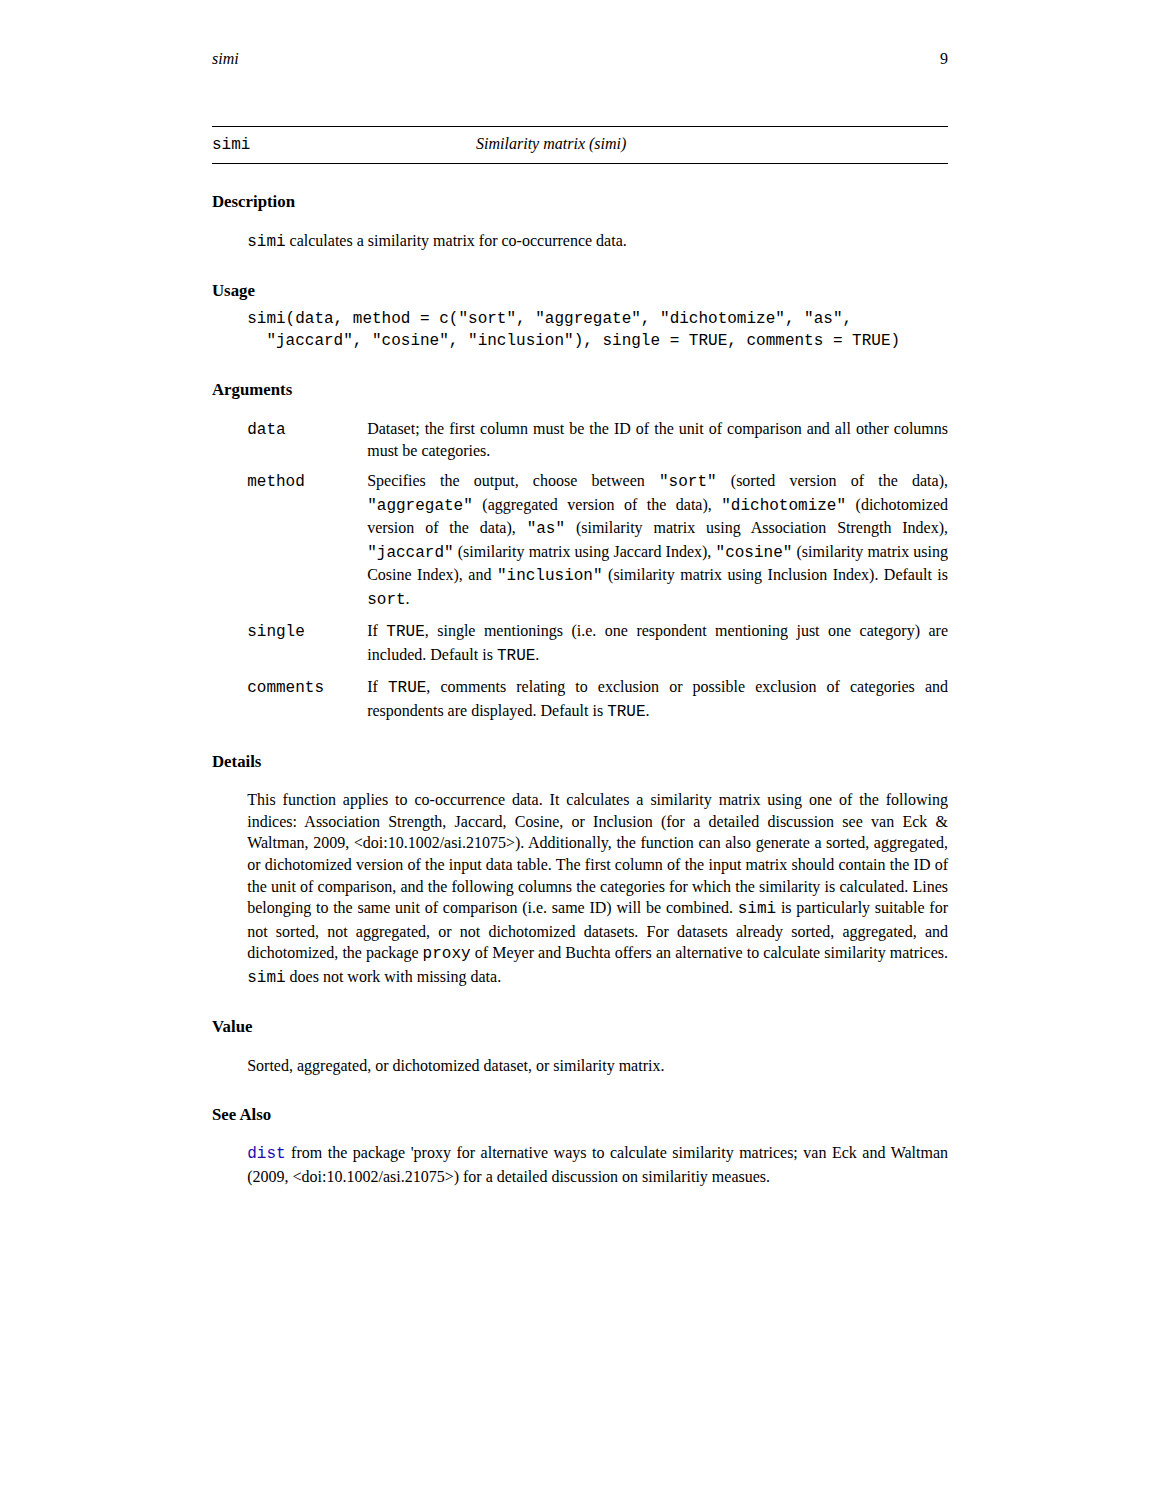simi 9
simi Similarity matrix (simi)
Description
simi calculates a similarity matrix for co-occurrence data.
Usage
simi(data, method = c("sort", "aggregate", "dichotomize", "as",
  "jaccard", "cosine", "inclusion"), single = TRUE, comments = TRUE)
Arguments
data
Dataset; the first column must be the ID of the unit of comparison and all other columns must be categories.
method
Specifies the output, choose between "sort" (sorted version of the data), "aggregate" (aggregated version of the data), "dichotomize" (dichotomized version of the data), "as" (similarity matrix using Association Strength Index), "jaccard" (similarity matrix using Jaccard Index), "cosine" (similarity matrix using Cosine Index), and "inclusion" (similarity matrix using Inclusion Index). Default is sort.
single
If TRUE, single mentionings (i.e. one respondent mentioning just one category) are included. Default is TRUE.
comments
If TRUE, comments relating to exclusion or possible exclusion of categories and respondents are displayed. Default is TRUE.
Details
This function applies to co-occurrence data. It calculates a similarity matrix using one of the following indices: Association Strength, Jaccard, Cosine, or Inclusion (for a detailed discussion see van Eck & Waltman, 2009, <doi:10.1002/asi.21075>). Additionally, the function can also generate a sorted, aggregated, or dichotomized version of the input data table. The first column of the input matrix should contain the ID of the unit of comparison, and the following columns the categories for which the similarity is calculated. Lines belonging to the same unit of comparison (i.e. same ID) will be combined. simi is particularly suitable for not sorted, not aggregated, or not dichotomized datasets. For datasets already sorted, aggregated, and dichotomized, the package proxy of Meyer and Buchta offers an alternative to calculate similarity matrices. simi does not work with missing data.
Value
Sorted, aggregated, or dichotomized dataset, or similarity matrix.
See Also
dist from the package 'proxy for alternative ways to calculate similarity matrices; van Eck and Waltman (2009, <doi:10.1002/asi.21075>) for a detailed discussion on similaritiy measues.